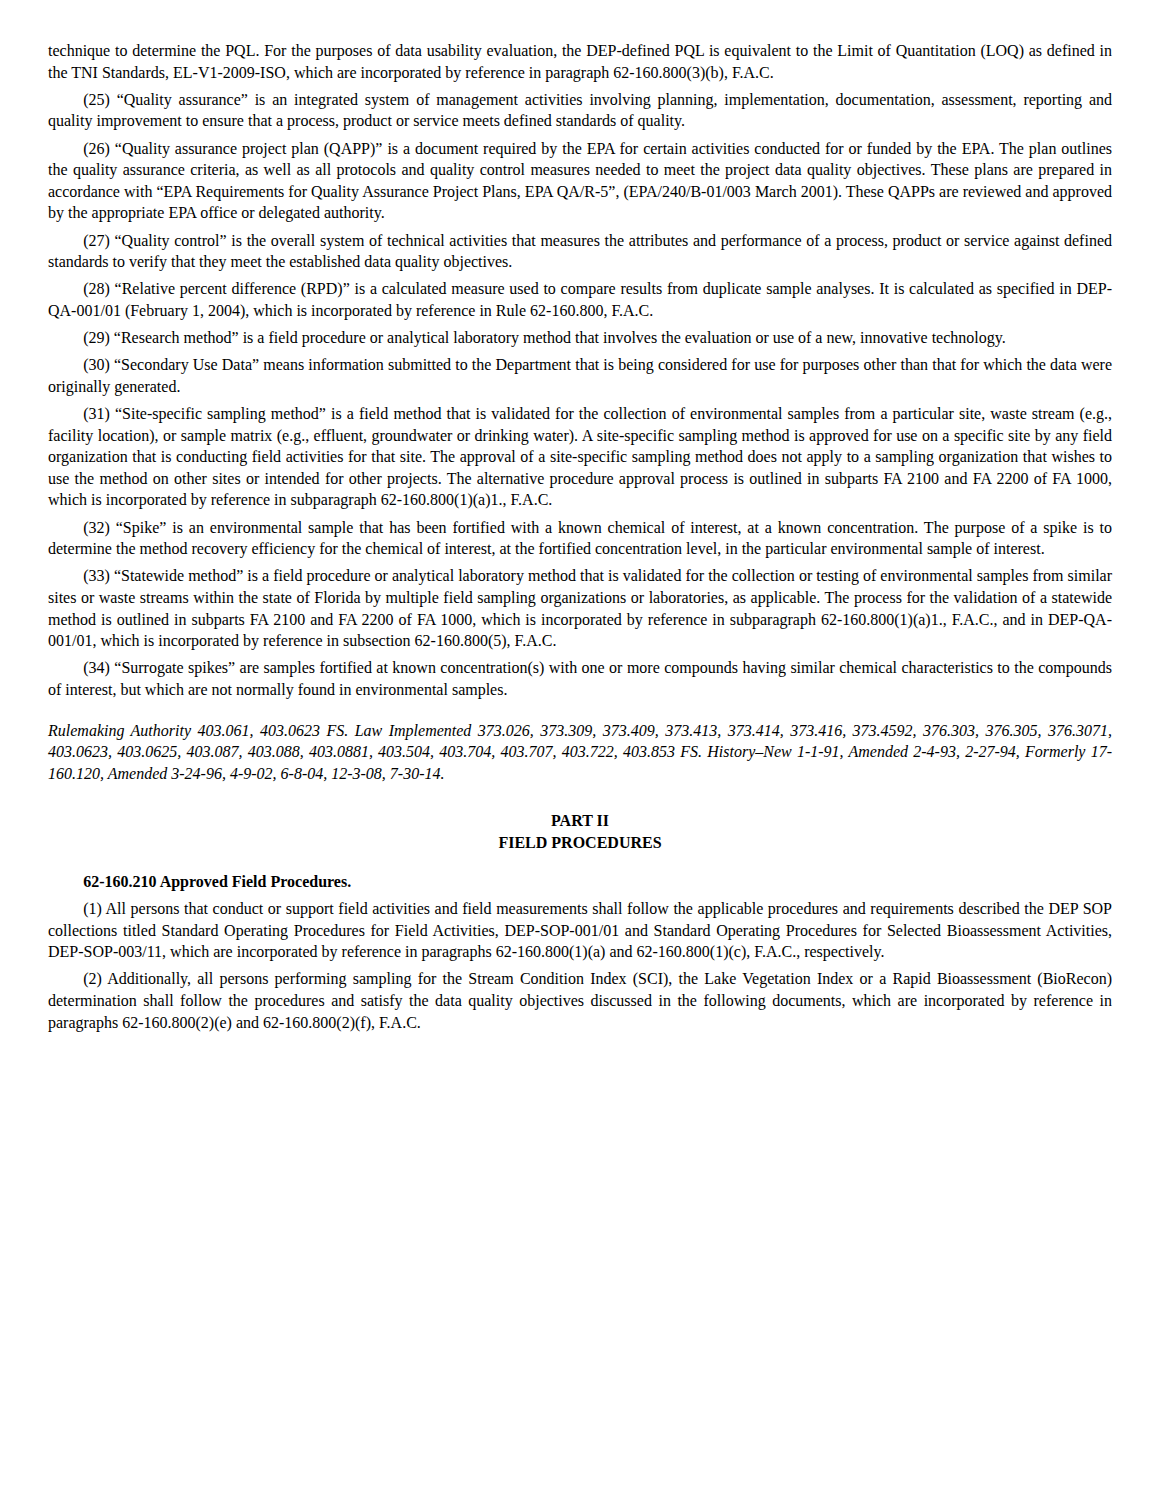technique to determine the PQL. For the purposes of data usability evaluation, the DEP-defined PQL is equivalent to the Limit of Quantitation (LOQ) as defined in the TNI Standards, EL-V1-2009-ISO, which are incorporated by reference in paragraph 62-160.800(3)(b), F.A.C.
(25) “Quality assurance” is an integrated system of management activities involving planning, implementation, documentation, assessment, reporting and quality improvement to ensure that a process, product or service meets defined standards of quality.
(26) “Quality assurance project plan (QAPP)” is a document required by the EPA for certain activities conducted for or funded by the EPA. The plan outlines the quality assurance criteria, as well as all protocols and quality control measures needed to meet the project data quality objectives. These plans are prepared in accordance with “EPA Requirements for Quality Assurance Project Plans, EPA QA/R-5”, (EPA/240/B-01/003 March 2001). These QAPPs are reviewed and approved by the appropriate EPA office or delegated authority.
(27) “Quality control” is the overall system of technical activities that measures the attributes and performance of a process, product or service against defined standards to verify that they meet the established data quality objectives.
(28) “Relative percent difference (RPD)” is a calculated measure used to compare results from duplicate sample analyses. It is calculated as specified in DEP-QA-001/01 (February 1, 2004), which is incorporated by reference in Rule 62-160.800, F.A.C.
(29) “Research method” is a field procedure or analytical laboratory method that involves the evaluation or use of a new, innovative technology.
(30) “Secondary Use Data” means information submitted to the Department that is being considered for use for purposes other than that for which the data were originally generated.
(31) “Site-specific sampling method” is a field method that is validated for the collection of environmental samples from a particular site, waste stream (e.g., facility location), or sample matrix (e.g., effluent, groundwater or drinking water). A site-specific sampling method is approved for use on a specific site by any field organization that is conducting field activities for that site. The approval of a site-specific sampling method does not apply to a sampling organization that wishes to use the method on other sites or intended for other projects. The alternative procedure approval process is outlined in subparts FA 2100 and FA 2200 of FA 1000, which is incorporated by reference in subparagraph 62-160.800(1)(a)1., F.A.C.
(32) “Spike” is an environmental sample that has been fortified with a known chemical of interest, at a known concentration. The purpose of a spike is to determine the method recovery efficiency for the chemical of interest, at the fortified concentration level, in the particular environmental sample of interest.
(33) “Statewide method” is a field procedure or analytical laboratory method that is validated for the collection or testing of environmental samples from similar sites or waste streams within the state of Florida by multiple field sampling organizations or laboratories, as applicable. The process for the validation of a statewide method is outlined in subparts FA 2100 and FA 2200 of FA 1000, which is incorporated by reference in subparagraph 62-160.800(1)(a)1., F.A.C., and in DEP-QA-001/01, which is incorporated by reference in subsection 62-160.800(5), F.A.C.
(34) “Surrogate spikes” are samples fortified at known concentration(s) with one or more compounds having similar chemical characteristics to the compounds of interest, but which are not normally found in environmental samples.
Rulemaking Authority 403.061, 403.0623 FS. Law Implemented 373.026, 373.309, 373.409, 373.413, 373.414, 373.416, 373.4592, 376.303, 376.305, 376.3071, 403.0623, 403.0625, 403.087, 403.088, 403.0881, 403.504, 403.704, 403.707, 403.722, 403.853 FS. History–New 1-1-91, Amended 2-4-93, 2-27-94, Formerly 17-160.120, Amended 3-24-96, 4-9-02, 6-8-04, 12-3-08, 7-30-14.
Part II
Field Procedures
62-160.210 Approved Field Procedures.
(1) All persons that conduct or support field activities and field measurements shall follow the applicable procedures and requirements described the DEP SOP collections titled Standard Operating Procedures for Field Activities, DEP-SOP-001/01 and Standard Operating Procedures for Selected Bioassessment Activities, DEP-SOP-003/11, which are incorporated by reference in paragraphs 62-160.800(1)(a) and 62-160.800(1)(c), F.A.C., respectively.
(2) Additionally, all persons performing sampling for the Stream Condition Index (SCI), the Lake Vegetation Index or a Rapid Bioassessment (BioRecon) determination shall follow the procedures and satisfy the data quality objectives discussed in the following documents, which are incorporated by reference in paragraphs 62-160.800(2)(e) and 62-160.800(2)(f), F.A.C.